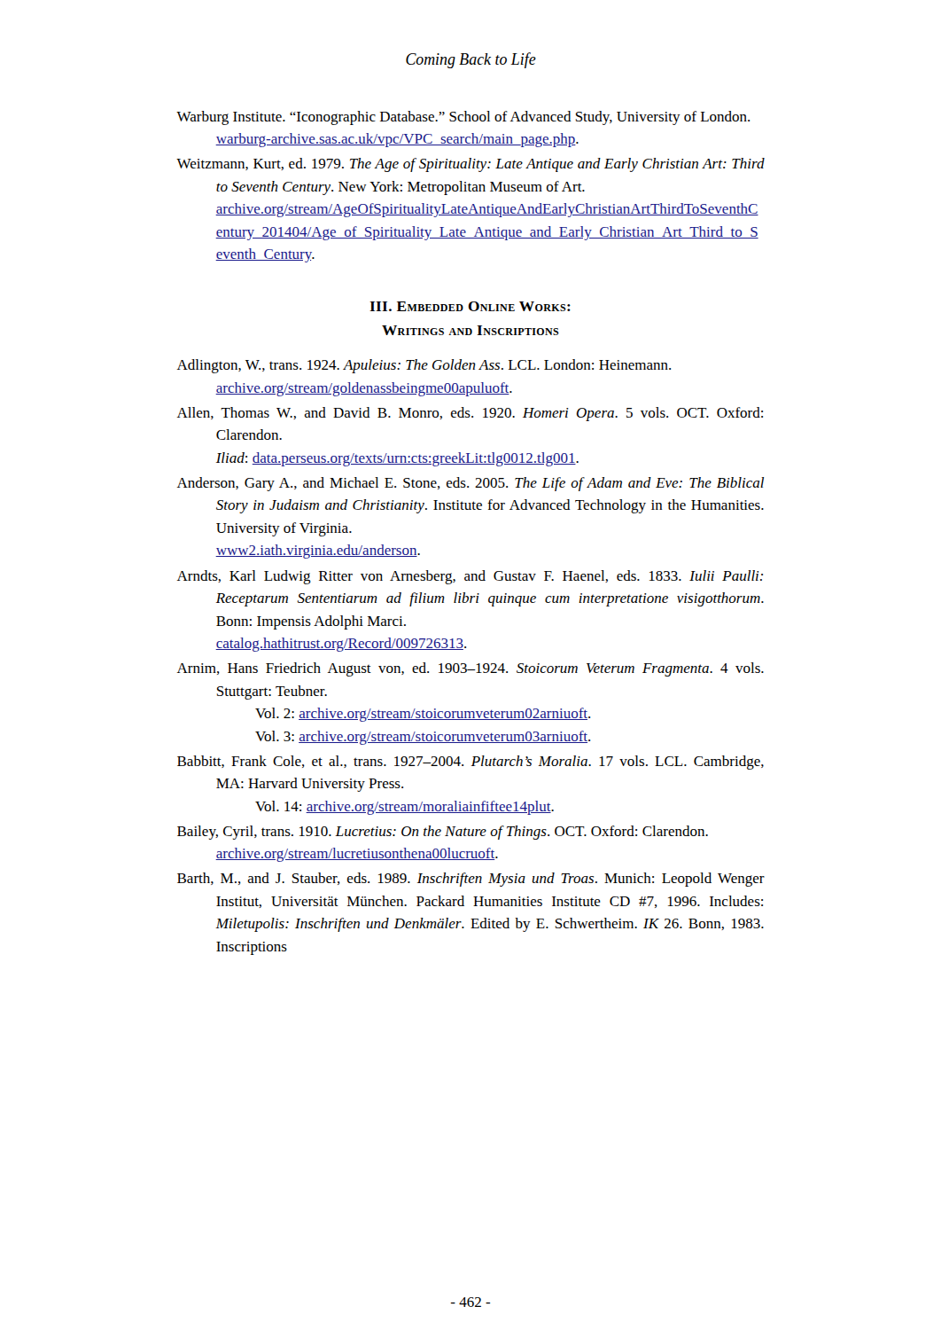Coming Back to Life
Warburg Institute. “Iconographic Database.” School of Advanced Study, University of London. warburg-archive.sas.ac.uk/vpc/VPC_search/main_page.php.
Weitzmann, Kurt, ed. 1979. The Age of Spirituality: Late Antique and Early Christian Art: Third to Seventh Century. New York: Metropolitan Museum of Art. archive.org/stream/AgeOfSpiritualityLateAntiqueAndEarlyChristianArtThirdToSeventhCentury_201404/Age_of_Spirituality_Late_Antique_and_Early_Christian_Art_Third_to_Seventh_Century.
III. Embedded Online Works:
Writings and Inscriptions
Adlington, W., trans. 1924. Apuleius: The Golden Ass. LCL. London: Heinemann. archive.org/stream/goldenassbeingme00apuluoft.
Allen, Thomas W., and David B. Monro, eds. 1920. Homeri Opera. 5 vols. OCT. Oxford: Clarendon. Iliad: data.perseus.org/texts/urn:cts:greekLit:tlg0012.tlg001.
Anderson, Gary A., and Michael E. Stone, eds. 2005. The Life of Adam and Eve: The Biblical Story in Judaism and Christianity. Institute for Advanced Technology in the Humanities. University of Virginia. www2.iath.virginia.edu/anderson.
Arndts, Karl Ludwig Ritter von Arnesberg, and Gustav F. Haenel, eds. 1833. Iulii Paulli: Receptarum Sententiarum ad filium libri quinque cum interpretatione visigotthorum. Bonn: Impensis Adolphi Marci. catalog.hathitrust.org/Record/009726313.
Arnim, Hans Friedrich August von, ed. 1903–1924. Stoicorum Veterum Fragmenta. 4 vols. Stuttgart: Teubner. Vol. 2: archive.org/stream/stoicorumveterum02arniuoft. Vol. 3: archive.org/stream/stoicorumveterum03arniuoft.
Babbitt, Frank Cole, et al., trans. 1927–2004. Plutarch’s Moralia. 17 vols. LCL. Cambridge, MA: Harvard University Press. Vol. 14: archive.org/stream/moraliainfiftee14plut.
Bailey, Cyril, trans. 1910. Lucretius: On the Nature of Things. OCT. Oxford: Clarendon. archive.org/stream/lucretiusonthena00lucruoft.
Barth, M., and J. Stauber, eds. 1989. Inschriften Mysia und Troas. Munich: Leopold Wenger Institut, Universität München. Packard Humanities Institute CD #7, 1996. Includes: Miletupolis: Inschriften und Denkmäler. Edited by E. Schwertheim. IK 26. Bonn, 1983. Inscriptions
- 462 -